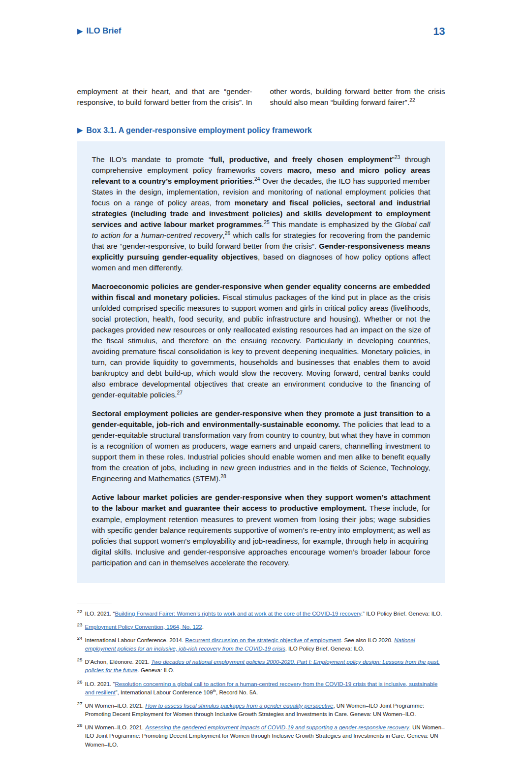▶ILO Brief
13
employment at their heart, and that are “gender-responsive, to build forward better from the crisis”. In other words, building forward better from the crisis should also mean “building forward fairer”.22
▶Box 3.1. A gender-responsive employment policy framework
The ILO’s mandate to promote “full, productive, and freely chosen employment”23 through comprehensive employment policy frameworks covers macro, meso and micro policy areas relevant to a country’s employment priorities.24 Over the decades, the ILO has supported member States in the design, implementation, revision and monitoring of national employment policies that focus on a range of policy areas, from monetary and fiscal policies, sectoral and industrial strategies (including trade and investment policies) and skills development to employment services and active labour market programmes.25 This mandate is emphasized by the Global call to action for a human-centred recovery,26 which calls for strategies for recovering from the pandemic that are “gender-responsive, to build forward better from the crisis”. Gender-responsiveness means explicitly pursuing gender-equality objectives, based on diagnoses of how policy options affect women and men differently.
Macroeconomic policies are gender-responsive when gender equality concerns are embedded within fiscal and monetary policies. Fiscal stimulus packages of the kind put in place as the crisis unfolded comprised specific measures to support women and girls in critical policy areas (livelihoods, social protection, health, food security, and public infrastructure and housing). Whether or not the packages provided new resources or only reallocated existing resources had an impact on the size of the fiscal stimulus, and therefore on the ensuing recovery. Particularly in developing countries, avoiding premature fiscal consolidation is key to prevent deepening inequalities. Monetary policies, in turn, can provide liquidity to governments, households and businesses that enables them to avoid bankruptcy and debt build-up, which would slow the recovery. Moving forward, central banks could also embrace developmental objectives that create an environment conducive to the financing of gender-equitable policies.27
Sectoral employment policies are gender-responsive when they promote a just transition to a gender-equitable, job-rich and environmentally-sustainable economy. The policies that lead to a gender-equitable structural transformation vary from country to country, but what they have in common is a recognition of women as producers, wage earners and unpaid carers, channelling investment to support them in these roles. Industrial policies should enable women and men alike to benefit equally from the creation of jobs, including in new green industries and in the fields of Science, Technology, Engineering and Mathematics (STEM).28
Active labour market policies are gender-responsive when they support women’s attachment to the labour market and guarantee their access to productive employment. These include, for example, employment retention measures to prevent women from losing their jobs; wage subsidies with specific gender balance requirements supportive of women’s re-entry into employment; as well as policies that support women’s employability and job-readiness, for example, through help in acquiring digital skills. Inclusive and gender-responsive approaches encourage women’s broader labour force participation and can in themselves accelerate the recovery.
22 ILO. 2021. “Building Forward Fairer: Women’s rights to work and at work at the core of the COVID-19 recovery.” ILO Policy Brief. Geneva: ILO.
23 Employment Policy Convention, 1964, No. 122.
24 International Labour Conference. 2014. Recurrent discussion on the strategic objective of employment. See also ILO 2020. National employment policies for an inclusive, job-rich recovery from the COVID-19 crisis. ILO Policy Brief. Geneva: ILO.
25 D’Achon, Eléonore. 2021. Two decades of national employment policies 2000-2020. Part I: Employment policy design: Lessons from the past, policies for the future. Geneva: ILO.
26 ILO. 2021. “Resolution concerning a global call to action for a human-centred recovery from the COVID-19 crisis that is inclusive, sustainable and resilient”, International Labour Conference 109th, Record No. 5A.
27 UN Women–ILO. 2021. How to assess fiscal stimulus packages from a gender equality perspective, UN Women–ILO Joint Programme: Promoting Decent Employment for Women through Inclusive Growth Strategies and Investments in Care. Geneva: UN Women–ILO.
28 UN Women–ILO. 2021. Assessing the gendered employment impacts of COVID-19 and supporting a gender-responsive recovery. UN Women–ILO Joint Programme: Promoting Decent Employment for Women through Inclusive Growth Strategies and Investments in Care. Geneva: UN Women–ILO.